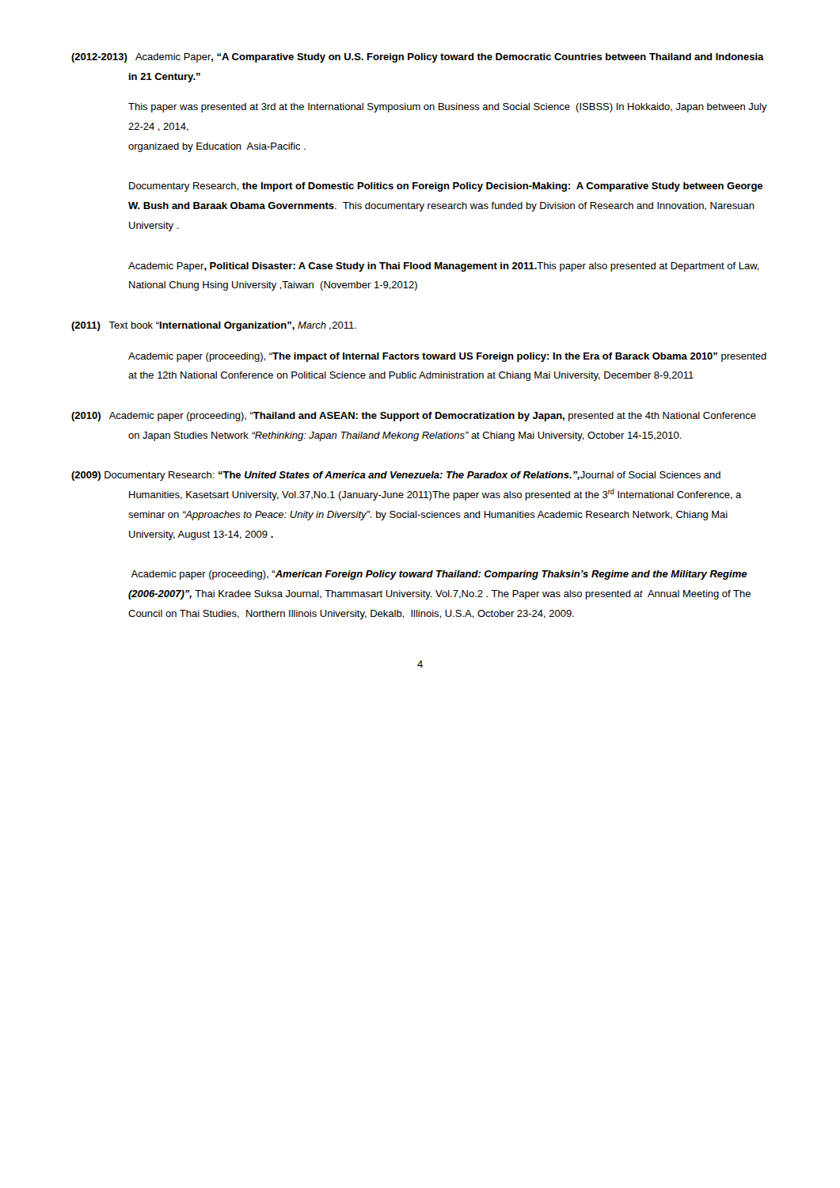(2012-2013) Academic Paper, “A Comparative Study on U.S. Foreign Policy toward the Democratic Countries between Thailand and Indonesia in 21 Century.”
This paper was presented at 3rd at the International Symposium on Business and Social Science (ISBSS) In Hokkaido, Japan between July 22-24 , 2014,
organizaed by Education Asia-Pacific .
Documentary Research, the Import of Domestic Politics on Foreign Policy Decision-Making: A Comparative Study between George W. Bush and Baraak Obama Governments. This documentary research was funded by Division of Research and Innovation, Naresuan University .
Academic Paper, Political Disaster: A Case Study in Thai Flood Management in 2011. This paper also presented at Department of Law, National Chung Hsing University ,Taiwan (November 1-9,2012)
(2011) Text book “International Organization”, March , 2011.
Academic paper (proceeding), “The impact of Internal Factors toward US Foreign policy: In the Era of Barack Obama 2010” presented at the 12th National Conference on Political Science and Public Administration at Chiang Mai University, December 8-9,2011
(2010) Academic paper (proceeding), “Thailand and ASEAN: the Support of Democratization by Japan, presented at the 4th National Conference on Japan Studies Network “Rethinking: Japan Thailand Mekong Relations” at Chiang Mai University, October 14-15,2010.
(2009) Documentary Research: “The United States of America and Venezuela: The Paradox of Relations.”, Journal of Social Sciences and Humanities, Kasetsart University, Vol.37,No.1 (January-June 2011)The paper was also presented at the 3rd International Conference, a seminar on “Approaches to Peace: Unity in Diversity”. by Social-sciences and Humanities Academic Research Network, Chiang Mai University, August 13-14, 2009 .
Academic paper (proceeding), “American Foreign Policy toward Thailand: Comparing Thaksin’s Regime and the Military Regime (2006-2007)”, Thai Kradee Suksa Journal, Thammasart University. Vol.7,No.2 . The Paper was also presented at Annual Meeting of The Council on Thai Studies, Northern Illinois University, Dekalb, Illinois, U.S.A, October 23-24, 2009.
4